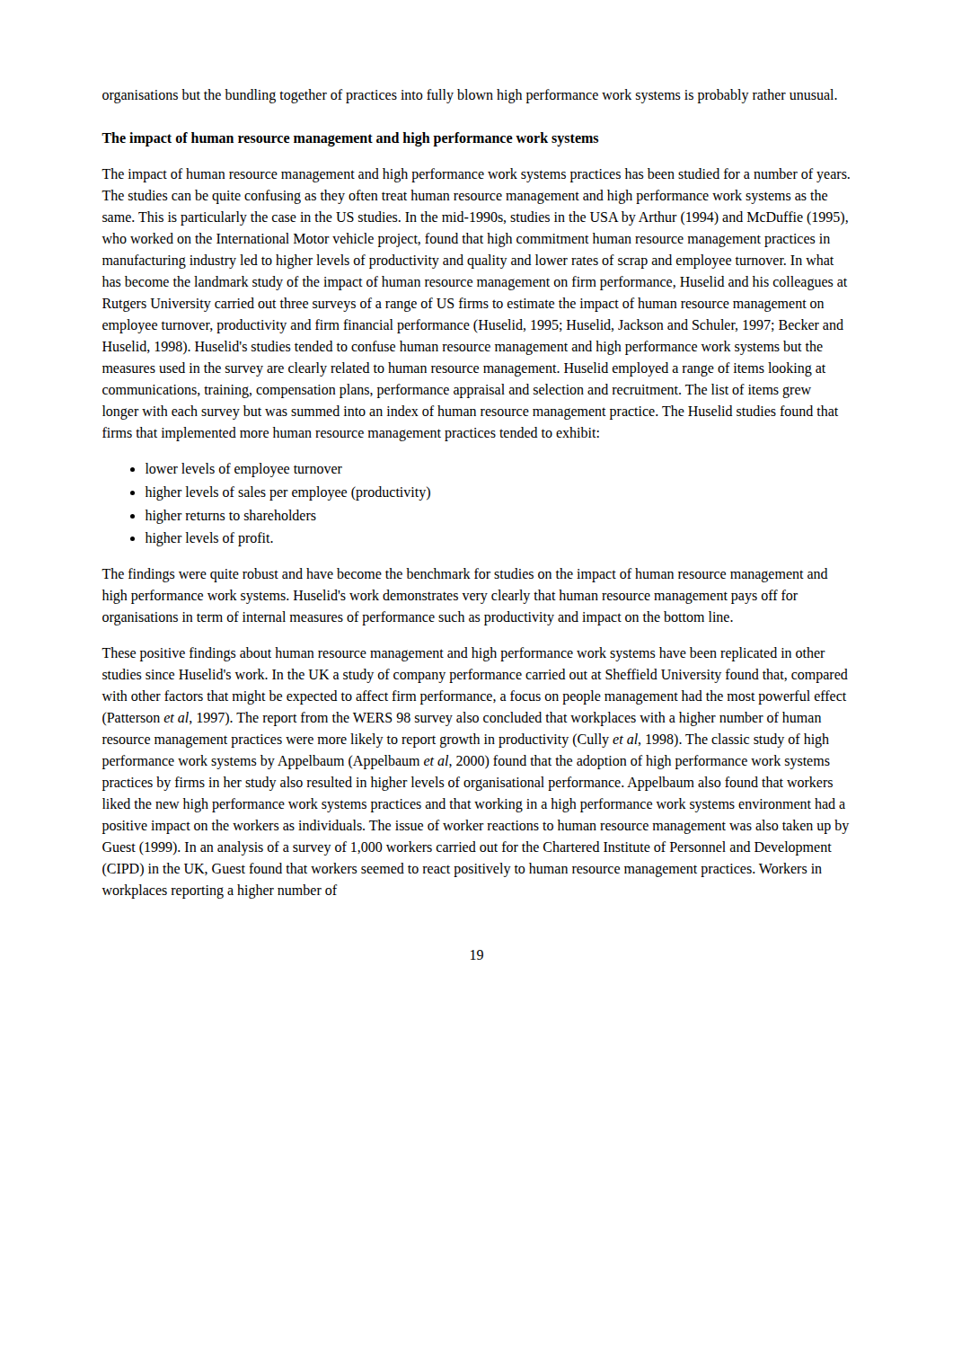organisations but the bundling together of practices into fully blown high performance work systems is probably rather unusual.
The impact of human resource management and high performance work systems
The impact of human resource management and high performance work systems practices has been studied for a number of years. The studies can be quite confusing as they often treat human resource management and high performance work systems as the same. This is particularly the case in the US studies. In the mid-1990s, studies in the USA by Arthur (1994) and McDuffie (1995), who worked on the International Motor vehicle project, found that high commitment human resource management practices in manufacturing industry led to higher levels of productivity and quality and lower rates of scrap and employee turnover. In what has become the landmark study of the impact of human resource management on firm performance, Huselid and his colleagues at Rutgers University carried out three surveys of a range of US firms to estimate the impact of human resource management on employee turnover, productivity and firm financial performance (Huselid, 1995; Huselid, Jackson and Schuler, 1997; Becker and Huselid, 1998). Huselid's studies tended to confuse human resource management and high performance work systems but the measures used in the survey are clearly related to human resource management. Huselid employed a range of items looking at communications, training, compensation plans, performance appraisal and selection and recruitment. The list of items grew longer with each survey but was summed into an index of human resource management practice. The Huselid studies found that firms that implemented more human resource management practices tended to exhibit:
lower levels of employee turnover
higher levels of sales per employee (productivity)
higher returns to shareholders
higher levels of profit.
The findings were quite robust and have become the benchmark for studies on the impact of human resource management and high performance work systems. Huselid's work demonstrates very clearly that human resource management pays off for organisations in term of internal measures of performance such as productivity and impact on the bottom line.
These positive findings about human resource management and high performance work systems have been replicated in other studies since Huselid's work. In the UK a study of company performance carried out at Sheffield University found that, compared with other factors that might be expected to affect firm performance, a focus on people management had the most powerful effect (Patterson et al, 1997). The report from the WERS 98 survey also concluded that workplaces with a higher number of human resource management practices were more likely to report growth in productivity (Cully et al, 1998). The classic study of high performance work systems by Appelbaum (Appelbaum et al, 2000) found that the adoption of high performance work systems practices by firms in her study also resulted in higher levels of organisational performance. Appelbaum also found that workers liked the new high performance work systems practices and that working in a high performance work systems environment had a positive impact on the workers as individuals. The issue of worker reactions to human resource management was also taken up by Guest (1999). In an analysis of a survey of 1,000 workers carried out for the Chartered Institute of Personnel and Development (CIPD) in the UK, Guest found that workers seemed to react positively to human resource management practices. Workers in workplaces reporting a higher number of
19